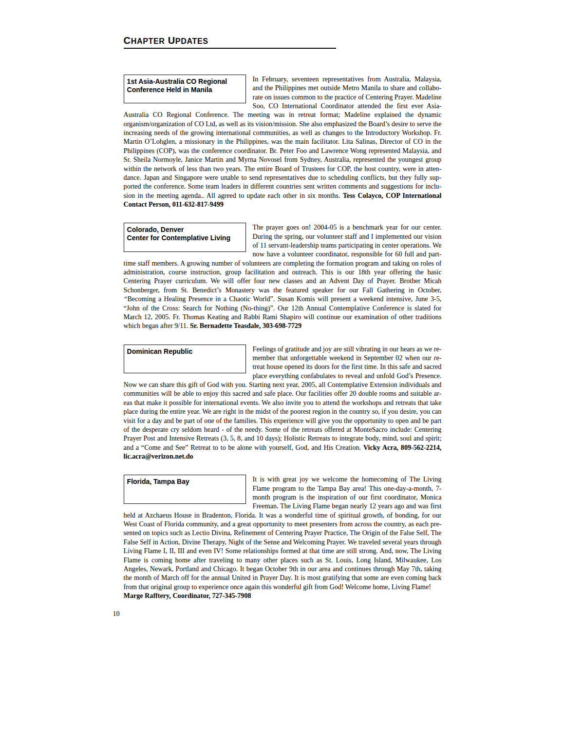CHAPTER UPDATES
1st Asia-Australia CO Regional Conference Held in Manila
In February, seventeen representatives from Australia, Malaysia, and the Philippines met outside Metro Manila to share and collaborate on issues common to the practice of Centering Prayer. Madeline Soo, CO International Coordinator attended the first ever Asia-Australia CO Regional Conference. The meeting was in retreat format; Madeline explained the dynamic organism/organization of CO Ltd, as well as its vision/mission. She also emphasized the Board’s desire to serve the increasing needs of the growing international communities, as well as changes to the Introductory Workshop. Fr. Martin O’Lohglen, a missionary in the Philippines, was the main facilitator. Lita Salinas, Director of CO in the Philippines (COP), was the conference coordinator. Br. Peter Foo and Lawrence Wong represented Malaysia, and Sr. Sheila Normoyle, Janice Martin and Myrna Novosel from Sydney, Australia, represented the youngest group within the network of less than two years. The entire Board of Trustees for COP, the host country, were in attendance. Japan and Singapore were unable to send representatives due to scheduling conflicts, but they fully supported the conference. Some team leaders in different countries sent written comments and suggestions for inclusion in the meeting agenda.. All agreed to update each other in six months. Tess Colayco, COP International Contact Person, 011-632-817-9499
Colorado, Denver
Center for Contemplative Living
The prayer goes on! 2004-05 is a benchmark year for our center. During the spring, our volunteer staff and I implemented our vision of 11 servant-leadership teams participating in center operations. We now have a volunteer coordinator, responsible for 60 full and part-time staff members. A growing number of volunteers are completing the formation program and taking on roles of administration, course instruction, group facilitation and outreach. This is our 18th year offering the basic Centering Prayer curriculum. We will offer four new classes and an Advent Day of Prayer. Brother Micah Schonberger, from St. Benedict’s Monastery was the featured speaker for our Fall Gathering in October, “Becoming a Healing Presence in a Chaotic World”. Susan Komis will present a weekend intensive, June 3-5, “John of the Cross: Search for Nothing (No-thing)”. Our 12th Annual Contemplative Conference is slated for March 12, 2005. Fr. Thomas Keating and Rabbi Rami Shapiro will continue our examination of other traditions which began after 9/11. Sr. Bernadette Teasdale, 303-698-7729
Dominican Republic
Feelings of gratitude and joy are still vibrating in our hears as we remember that unforgettable weekend in September 02 when our retreat house opened its doors for the first time. In this safe and sacred place everything confabulates to reveal and unfold God’s Presence. Now we can share this gift of God with you. Starting next year, 2005, all Contemplative Extension individuals and communities will be able to enjoy this sacred and safe place. Our facilities offer 20 double rooms and suitable areas that make it possible for international events. We also invite you to attend the workshops and retreats that take place during the entire year. We are right in the midst of the poorest region in the country so, if you desire, you can visit for a day and be part of one of the families. This experience will give you the opportunity to open and be part of the desperate cry seldom heard - of the needy. Some of the retreats offered at MonteSacro include: Centering Prayer Post and Intensive Retreats (3, 5, 8, and 10 days); Holistic Retreats to integrate body, mind, soul and spirit; and a “Come and See” Retreat to to be alone with yourself, God, and His Creation. Vicky Acra, 809-562-2214, lic.acra@verizon.net.do
Florida, Tampa Bay
It is with great joy we welcome the homecoming of The Living Flame program to the Tampa Bay area! This one-day-a-month, 7-month program is the inspiration of our first coordinator, Monica Freeman. The Living Flame began nearly 12 years ago and was first held at Azchaeus House in Bradenton, Florida. It was a wonderful time of spiritual growth, of bonding, for our West Coast of Florida community, and a great opportunity to meet presenters from across the country, as each presented on topics such as Lectio Divina, Refinement of Centering Prayer Practice, The Origin of the False Self, The False Self in Action, Divine Therapy, Night of the Sense and Welcoming Prayer. We traveled several years through Living Flame I, II, III and even IV! Some relationships formed at that time are still strong. And, now, The Living Flame is coming home after traveling to many other places such as St. Louis, Long Island, Milwaukee, Los Angeles, Newark, Portland and Chicago. It began October 9th in our area and continues through May 7th, taking the month of March off for the annual United in Prayer Day. It is most gratifying that some are even coming back from that original group to experience once again this wonderful gift from God! Welcome home, Living Flame!
Marge Rafftery, Coordinator, 727-345-7908
10